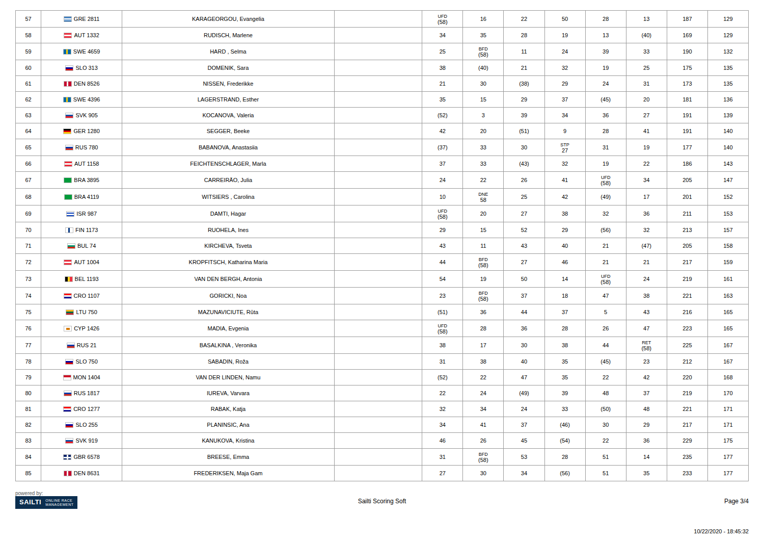| 57 | GRE 2811 | KARAGEORGOU, Evangelia | | UFD (58) | 16 | 22 | 50 | 28 | 13 | 187 | 129 |
| 58 | AUT 1332 | RUDISCH, Marlene | | 34 | 35 | 28 | 19 | 13 | (40) | 169 | 129 |
| 59 | SWE 4659 | HARD , Selma | | 25 | BFD (58) | 11 | 24 | 39 | 33 | 190 | 132 |
| 60 | SLO 313 | DOMENIK, Sara | | 38 | (40) | 21 | 32 | 19 | 25 | 175 | 135 |
| 61 | DEN 8526 | NISSEN, Frederikke | | 21 | 30 | (38) | 29 | 24 | 31 | 173 | 135 |
| 62 | SWE 4396 | LAGERSTRAND, Esther | | 35 | 15 | 29 | 37 | (45) | 20 | 181 | 136 |
| 63 | SVK 905 | KOCANOVA, Valeria | | (52) | 3 | 39 | 34 | 36 | 27 | 191 | 139 |
| 64 | GER 1280 | SEGGER, Beeke | | 42 | 20 | (51) | 9 | 28 | 41 | 191 | 140 |
| 65 | RUS 780 | BABANOVA, Anastasiia | | (37) | 33 | 30 | STP 27 | 31 | 19 | 177 | 140 |
| 66 | AUT 1158 | FEICHTENSCHLAGER, Marla | | 37 | 33 | (43) | 32 | 19 | 22 | 186 | 143 |
| 67 | BRA 3895 | CARREIRÄO, Julia | | 24 | 22 | 26 | 41 | UFD (58) | 34 | 205 | 147 |
| 68 | BRA 4119 | WITSIERS , Carolina | | 10 | DNE 58 | 25 | 42 | (49) | 17 | 201 | 152 |
| 69 | ISR 987 | DAMTI, Hagar | | UFD (58) | 20 | 27 | 38 | 32 | 36 | 211 | 153 |
| 70 | FIN 1173 | RUOHELA, Ines | | 29 | 15 | 52 | 29 | (56) | 32 | 213 | 157 |
| 71 | BUL 74 | KIRCHEVA, Tsveta | | 43 | 11 | 43 | 40 | 21 | (47) | 205 | 158 |
| 72 | AUT 1004 | KROPFITSCH, Katharina Maria | | 44 | BFD (58) | 27 | 46 | 21 | 21 | 217 | 159 |
| 73 | BEL 1193 | VAN DEN BERGH, Antonia | | 54 | 19 | 50 | 14 | UFD (58) | 24 | 219 | 161 |
| 74 | CRO 1107 | GORICKI, Noa | | 23 | BFD (58) | 37 | 18 | 47 | 38 | 221 | 163 |
| 75 | LTU 750 | MAZUNAVICIUTE, Rūta | | (51) | 36 | 44 | 37 | 5 | 43 | 216 | 165 |
| 76 | CYP 1426 | MADIA, Evgenia | | UFD (58) | 28 | 36 | 28 | 26 | 47 | 223 | 165 |
| 77 | RUS 21 | BASALKINA , Veronika | | 38 | 17 | 30 | 38 | 44 | RET (58) | 225 | 167 |
| 78 | SLO 750 | SABADIN, Roža | | 31 | 38 | 40 | 35 | (45) | 23 | 212 | 167 |
| 79 | MON 1404 | VAN DER LINDEN, Namu | | (52) | 22 | 47 | 35 | 22 | 42 | 220 | 168 |
| 80 | RUS 1817 | IUREVA, Varvara | | 22 | 24 | (49) | 39 | 48 | 37 | 219 | 170 |
| 81 | CRO 1277 | RABAK, Katja | | 32 | 34 | 24 | 33 | (50) | 48 | 221 | 171 |
| 82 | SLO 255 | PLANINSIC, Ana | | 34 | 41 | 37 | (46) | 30 | 29 | 217 | 171 |
| 83 | SVK 919 | KANUKOVA, Kristina | | 46 | 26 | 45 | (54) | 22 | 36 | 229 | 175 |
| 84 | GBR 6578 | BREESE, Emma | | 31 | BFD (58) | 53 | 28 | 51 | 14 | 235 | 177 |
| 85 | DEN 8631 | FREDERIKSEN, Maja Gam | | 27 | 30 | 34 | (56) | 51 | 35 | 233 | 177 |
powered by:
SAILTI ONLINE RACE
MANAGEMENT
Sailti Scoring Soft
Page 3/4
10/22/2020 - 18:45:32